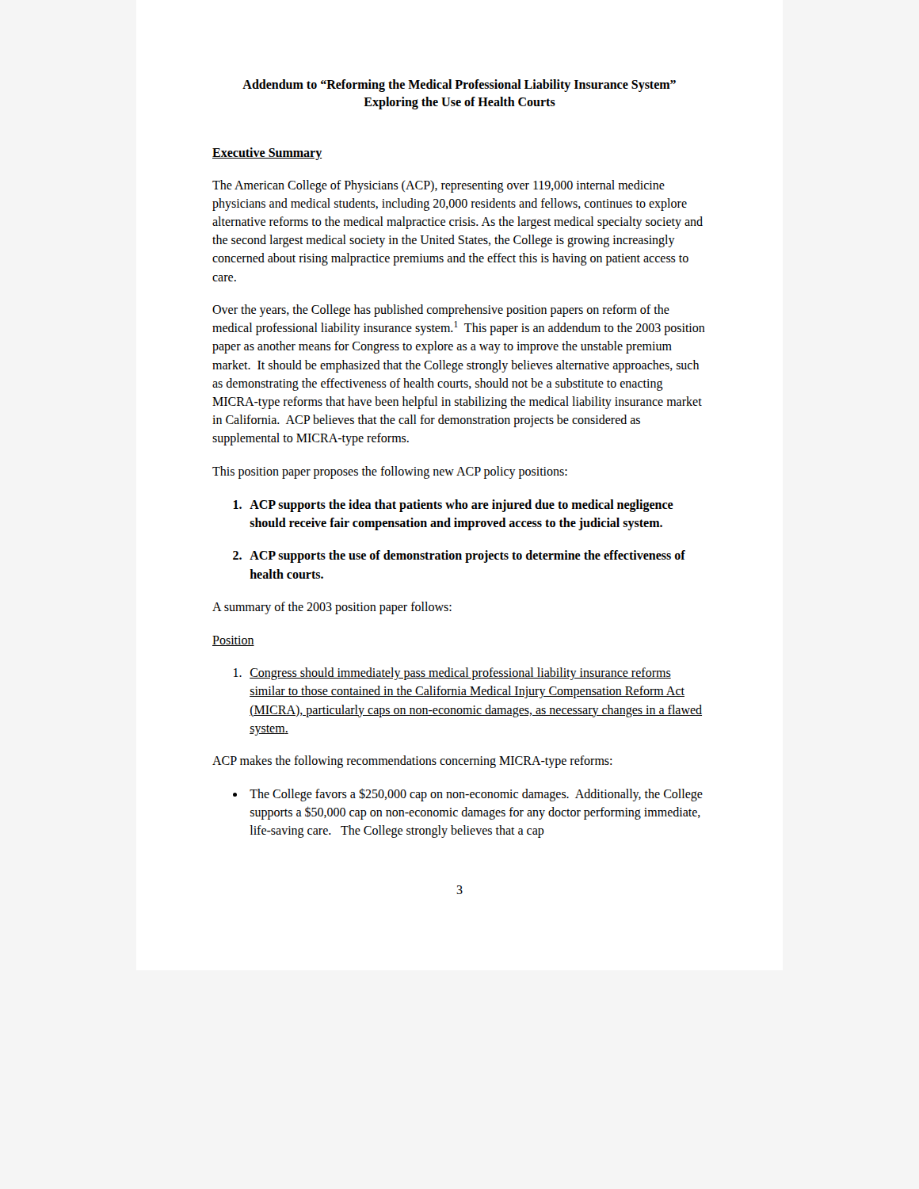Addendum to “Reforming the Medical Professional Liability Insurance System”
Exploring the Use of Health Courts
Executive Summary
The American College of Physicians (ACP), representing over 119,000 internal medicine physicians and medical students, including 20,000 residents and fellows, continues to explore alternative reforms to the medical malpractice crisis. As the largest medical specialty society and the second largest medical society in the United States, the College is growing increasingly concerned about rising malpractice premiums and the effect this is having on patient access to care.
Over the years, the College has published comprehensive position papers on reform of the medical professional liability insurance system.1 This paper is an addendum to the 2003 position paper as another means for Congress to explore as a way to improve the unstable premium market. It should be emphasized that the College strongly believes alternative approaches, such as demonstrating the effectiveness of health courts, should not be a substitute to enacting MICRA-type reforms that have been helpful in stabilizing the medical liability insurance market in California. ACP believes that the call for demonstration projects be considered as supplemental to MICRA-type reforms.
This position paper proposes the following new ACP policy positions:
ACP supports the idea that patients who are injured due to medical negligence should receive fair compensation and improved access to the judicial system.
ACP supports the use of demonstration projects to determine the effectiveness of health courts.
A summary of the 2003 position paper follows:
Position
Congress should immediately pass medical professional liability insurance reforms similar to those contained in the California Medical Injury Compensation Reform Act (MICRA), particularly caps on non-economic damages, as necessary changes in a flawed system.
ACP makes the following recommendations concerning MICRA-type reforms:
The College favors a $250,000 cap on non-economic damages. Additionally, the College supports a $50,000 cap on non-economic damages for any doctor performing immediate, life-saving care. The College strongly believes that a cap
3